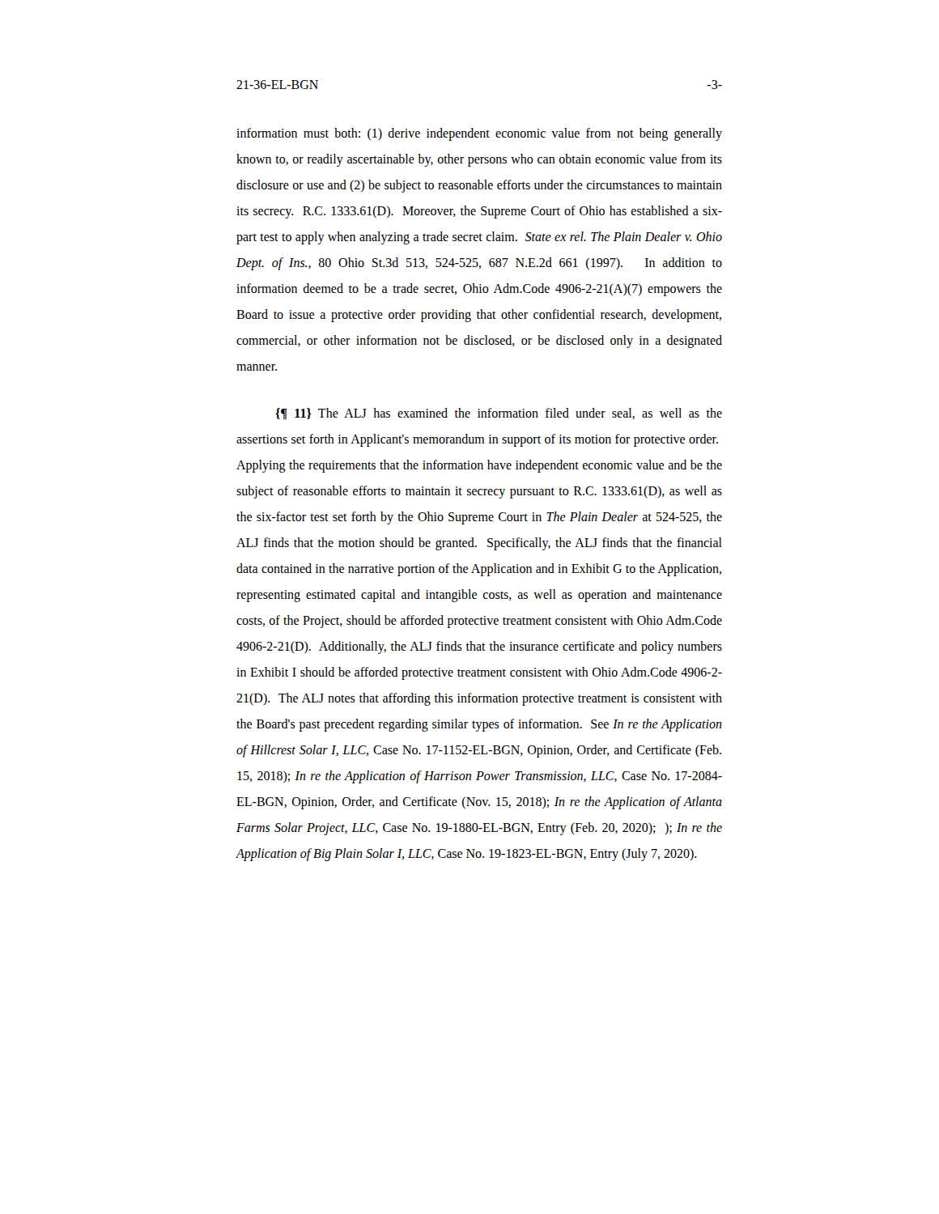21-36-EL-BGN -3-
information must both: (1) derive independent economic value from not being generally known to, or readily ascertainable by, other persons who can obtain economic value from its disclosure or use and (2) be subject to reasonable efforts under the circumstances to maintain its secrecy. R.C. 1333.61(D). Moreover, the Supreme Court of Ohio has established a six-part test to apply when analyzing a trade secret claim. State ex rel. The Plain Dealer v. Ohio Dept. of Ins., 80 Ohio St.3d 513, 524-525, 687 N.E.2d 661 (1997). In addition to information deemed to be a trade secret, Ohio Adm.Code 4906-2-21(A)(7) empowers the Board to issue a protective order providing that other confidential research, development, commercial, or other information not be disclosed, or be disclosed only in a designated manner.
{¶ 11} The ALJ has examined the information filed under seal, as well as the assertions set forth in Applicant's memorandum in support of its motion for protective order. Applying the requirements that the information have independent economic value and be the subject of reasonable efforts to maintain it secrecy pursuant to R.C. 1333.61(D), as well as the six-factor test set forth by the Ohio Supreme Court in The Plain Dealer at 524-525, the ALJ finds that the motion should be granted. Specifically, the ALJ finds that the financial data contained in the narrative portion of the Application and in Exhibit G to the Application, representing estimated capital and intangible costs, as well as operation and maintenance costs, of the Project, should be afforded protective treatment consistent with Ohio Adm.Code 4906-2-21(D). Additionally, the ALJ finds that the insurance certificate and policy numbers in Exhibit I should be afforded protective treatment consistent with Ohio Adm.Code 4906-2-21(D). The ALJ notes that affording this information protective treatment is consistent with the Board's past precedent regarding similar types of information. See In re the Application of Hillcrest Solar I, LLC, Case No. 17-1152-EL-BGN, Opinion, Order, and Certificate (Feb. 15, 2018); In re the Application of Harrison Power Transmission, LLC, Case No. 17-2084-EL-BGN, Opinion, Order, and Certificate (Nov. 15, 2018); In re the Application of Atlanta Farms Solar Project, LLC, Case No. 19-1880-EL-BGN, Entry (Feb. 20, 2020); ); In re the Application of Big Plain Solar I, LLC, Case No. 19-1823-EL-BGN, Entry (July 7, 2020).